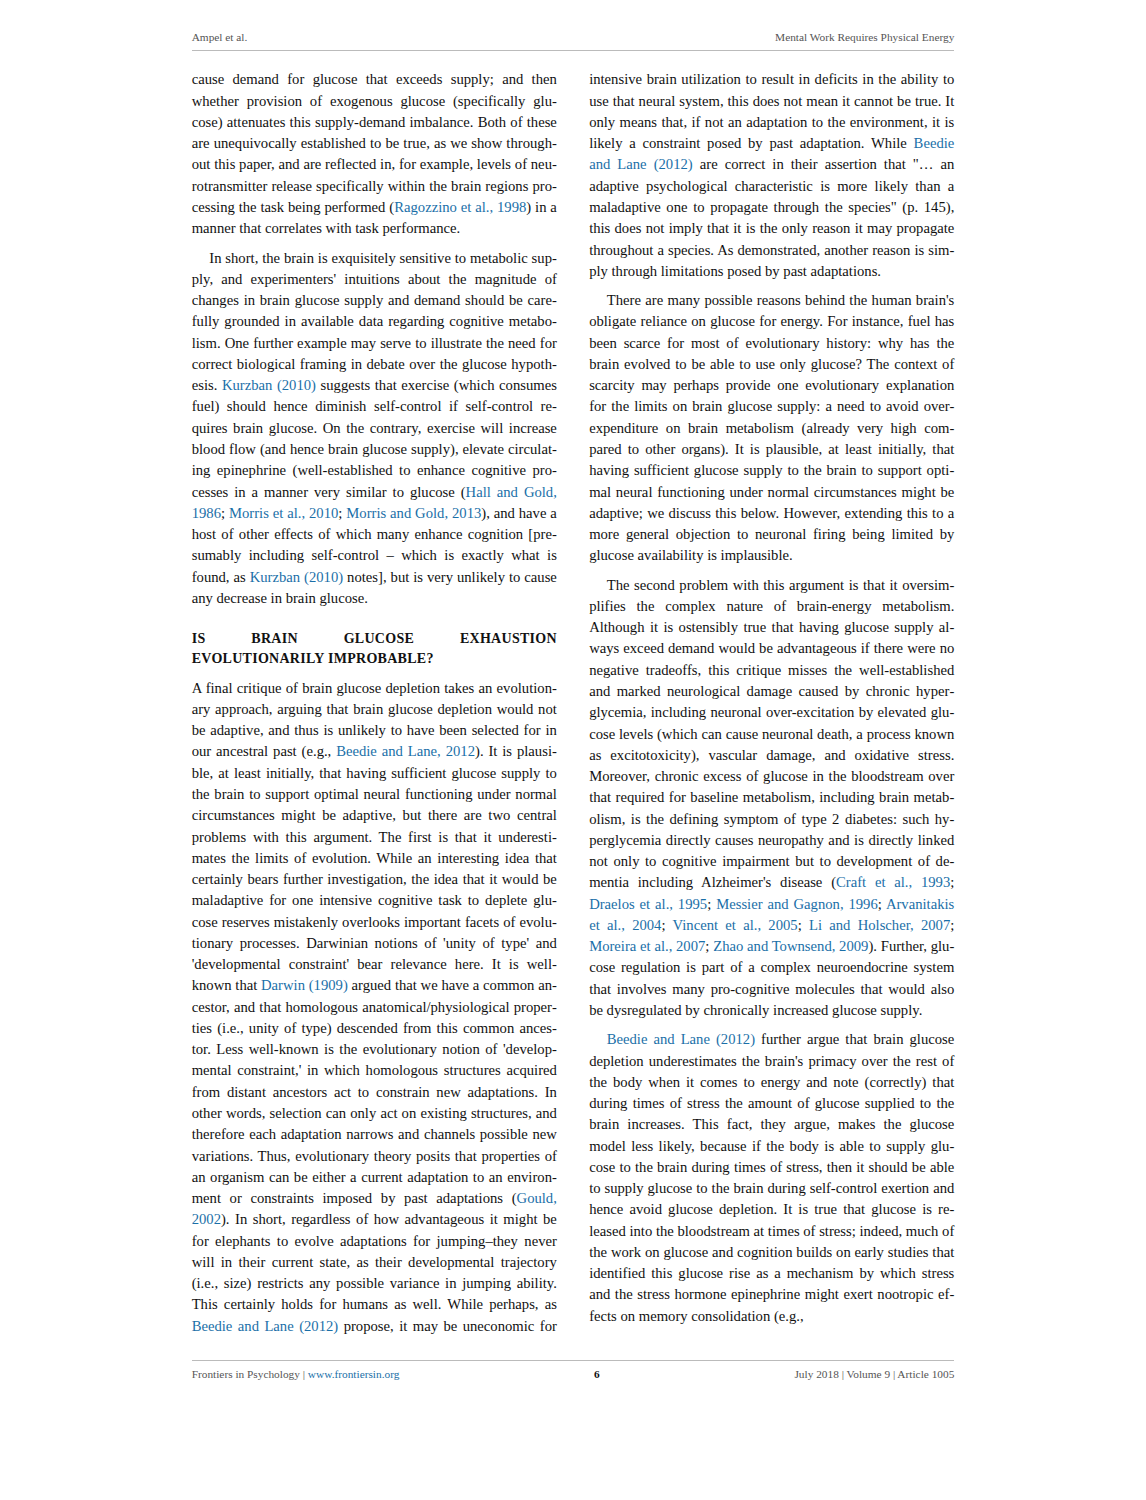Ampel et al. Mental Work Requires Physical Energy
cause demand for glucose that exceeds supply; and then whether provision of exogenous glucose (specifically glucose) attenuates this supply-demand imbalance. Both of these are unequivocally established to be true, as we show throughout this paper, and are reflected in, for example, levels of neurotransmitter release specifically within the brain regions processing the task being performed (Ragozzino et al., 1998) in a manner that correlates with task performance.
In short, the brain is exquisitely sensitive to metabolic supply, and experimenters' intuitions about the magnitude of changes in brain glucose supply and demand should be carefully grounded in available data regarding cognitive metabolism. One further example may serve to illustrate the need for correct biological framing in debate over the glucose hypothesis. Kurzban (2010) suggests that exercise (which consumes fuel) should hence diminish self-control if self-control requires brain glucose. On the contrary, exercise will increase blood flow (and hence brain glucose supply), elevate circulating epinephrine (well-established to enhance cognitive processes in a manner very similar to glucose (Hall and Gold, 1986; Morris et al., 2010; Morris and Gold, 2013), and have a host of other effects of which many enhance cognition [presumably including self-control – which is exactly what is found, as Kurzban (2010) notes], but is very unlikely to cause any decrease in brain glucose.
Is Brain Glucose Exhaustion Evolutionarily Improbable?
A final critique of brain glucose depletion takes an evolutionary approach, arguing that brain glucose depletion would not be adaptive, and thus is unlikely to have been selected for in our ancestral past (e.g., Beedie and Lane, 2012). It is plausible, at least initially, that having sufficient glucose supply to the brain to support optimal neural functioning under normal circumstances might be adaptive, but there are two central problems with this argument. The first is that it underestimates the limits of evolution. While an interesting idea that certainly bears further investigation, the idea that it would be maladaptive for one intensive cognitive task to deplete glucose reserves mistakenly overlooks important facets of evolutionary processes. Darwinian notions of 'unity of type' and 'developmental constraint' bear relevance here. It is well-known that Darwin (1909) argued that we have a common ancestor, and that homologous anatomical/physiological properties (i.e., unity of type) descended from this common ancestor. Less well-known is the evolutionary notion of 'developmental constraint,' in which homologous structures acquired from distant ancestors act to constrain new adaptations. In other words, selection can only act on existing structures, and therefore each adaptation narrows and channels possible new variations. Thus, evolutionary theory posits that properties of an organism can be either a current adaptation to an environment or constraints imposed by past adaptations (Gould, 2002). In short, regardless of how advantageous it might be for elephants to evolve adaptations for jumping–they never will in their current state, as their developmental trajectory (i.e., size) restricts any possible variance in jumping ability. This certainly holds for humans as well. While perhaps, as Beedie and Lane (2012) propose, it may be uneconomic for intensive brain utilization to result in deficits in the ability to use that neural system, this does not mean it cannot be true. It only means that, if not an adaptation to the environment, it is likely a constraint posed by past adaptation. While Beedie and Lane (2012) are correct in their assertion that "… an adaptive psychological characteristic is more likely than a maladaptive one to propagate through the species" (p. 145), this does not imply that it is the only reason it may propagate throughout a species. As demonstrated, another reason is simply through limitations posed by past adaptations.
There are many possible reasons behind the human brain's obligate reliance on glucose for energy. For instance, fuel has been scarce for most of evolutionary history: why has the brain evolved to be able to use only glucose? The context of scarcity may perhaps provide one evolutionary explanation for the limits on brain glucose supply: a need to avoid over-expenditure on brain metabolism (already very high compared to other organs). It is plausible, at least initially, that having sufficient glucose supply to the brain to support optimal neural functioning under normal circumstances might be adaptive; we discuss this below. However, extending this to a more general objection to neuronal firing being limited by glucose availability is implausible.
The second problem with this argument is that it oversimplifies the complex nature of brain-energy metabolism. Although it is ostensibly true that having glucose supply always exceed demand would be advantageous if there were no negative tradeoffs, this critique misses the well-established and marked neurological damage caused by chronic hyperglycemia, including neuronal over-excitation by elevated glucose levels (which can cause neuronal death, a process known as excitotoxicity), vascular damage, and oxidative stress. Moreover, chronic excess of glucose in the bloodstream over that required for baseline metabolism, including brain metabolism, is the defining symptom of type 2 diabetes: such hyperglycemia directly causes neuropathy and is directly linked not only to cognitive impairment but to development of dementia including Alzheimer's disease (Craft et al., 1993; Draelos et al., 1995; Messier and Gagnon, 1996; Arvanitakis et al., 2004; Vincent et al., 2005; Li and Holscher, 2007; Moreira et al., 2007; Zhao and Townsend, 2009). Further, glucose regulation is part of a complex neuroendocrine system that involves many pro-cognitive molecules that would also be dysregulated by chronically increased glucose supply.
Beedie and Lane (2012) further argue that brain glucose depletion underestimates the brain's primacy over the rest of the body when it comes to energy and note (correctly) that during times of stress the amount of glucose supplied to the brain increases. This fact, they argue, makes the glucose model less likely, because if the body is able to supply glucose to the brain during times of stress, then it should be able to supply glucose to the brain during self-control exertion and hence avoid glucose depletion. It is true that glucose is released into the bloodstream at times of stress; indeed, much of the work on glucose and cognition builds on early studies that identified this glucose rise as a mechanism by which stress and the stress hormone epinephrine might exert nootropic effects on memory consolidation (e.g.,
Frontiers in Psychology | www.frontiersin.org 6 July 2018 | Volume 9 | Article 1005